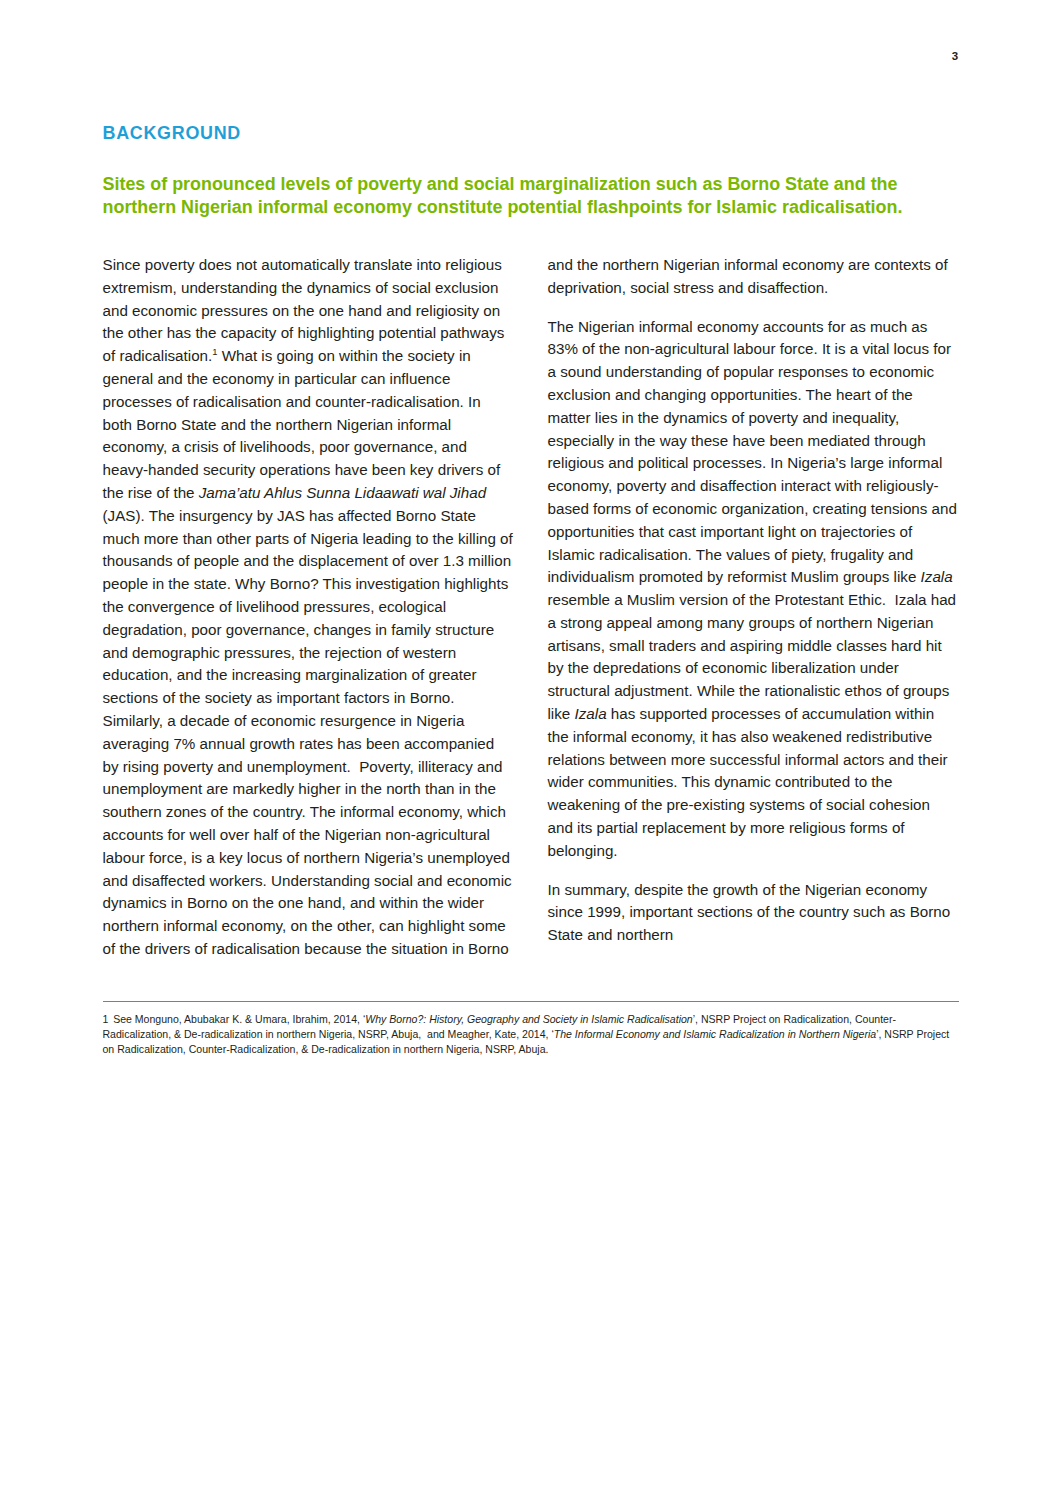3
Background
Sites of pronounced levels of poverty and social marginalization such as Borno State and the northern Nigerian informal economy constitute potential flashpoints for Islamic radicalisation.
Since poverty does not automatically translate into religious extremism, understanding the dynamics of social exclusion and economic pressures on the one hand and religiosity on the other has the capacity of highlighting potential pathways of radicalisation.1 What is going on within the society in general and the economy in particular can influence processes of radicalisation and counter-radicalisation. In both Borno State and the northern Nigerian informal economy, a crisis of livelihoods, poor governance, and heavy-handed security operations have been key drivers of the rise of the Jama’atu Ahlus Sunna Lidaawati wal Jihad (JAS). The insurgency by JAS has affected Borno State much more than other parts of Nigeria leading to the killing of thousands of people and the displacement of over 1.3 million people in the state. Why Borno? This investigation highlights the convergence of livelihood pressures, ecological degradation, poor governance, changes in family structure and demographic pressures, the rejection of western education, and the increasing marginalization of greater sections of the society as important factors in Borno. Similarly, a decade of economic resurgence in Nigeria averaging 7% annual growth rates has been accompanied by rising poverty and unemployment. Poverty, illiteracy and unemployment are markedly higher in the north than in the southern zones of the country. The informal economy, which accounts for well over half of the Nigerian non-agricultural labour force, is a key locus of northern Nigeria’s unemployed and disaffected workers. Understanding social and economic dynamics in Borno on the one hand, and within the wider northern informal economy, on the other, can highlight some of the drivers of radicalisation because the situation in Borno and the northern Nigerian informal economy are contexts of deprivation, social stress and disaffection.
The Nigerian informal economy accounts for as much as 83% of the non-agricultural labour force. It is a vital locus for a sound understanding of popular responses to economic exclusion and changing opportunities. The heart of the matter lies in the dynamics of poverty and inequality, especially in the way these have been mediated through religious and political processes. In Nigeria’s large informal economy, poverty and disaffection interact with religiously-based forms of economic organization, creating tensions and opportunities that cast important light on trajectories of Islamic radicalisation. The values of piety, frugality and individualism promoted by reformist Muslim groups like Izala resemble a Muslim version of the Protestant Ethic. Izala had a strong appeal among many groups of northern Nigerian artisans, small traders and aspiring middle classes hard hit by the depredations of economic liberalization under structural adjustment. While the rationalistic ethos of groups like Izala has supported processes of accumulation within the informal economy, it has also weakened redistributive relations between more successful informal actors and their wider communities. This dynamic contributed to the weakening of the pre-existing systems of social cohesion and its partial replacement by more religious forms of belonging.
In summary, despite the growth of the Nigerian economy since 1999, important sections of the country such as Borno State and northern
1 See Monguno, Abubakar K. & Umara, Ibrahim, 2014, ‘Why Borno?: History, Geography and Society in Islamic Radicalisation’, NSRP Project on Radicalization, Counter-Radicalization, & De-radicalization in northern Nigeria, NSRP, Abuja, and Meagher, Kate, 2014, ‘The Informal Economy and Islamic Radicalization in Northern Nigeria’, NSRP Project on Radicalization, Counter-Radicalization, & De-radicalization in northern Nigeria, NSRP, Abuja.